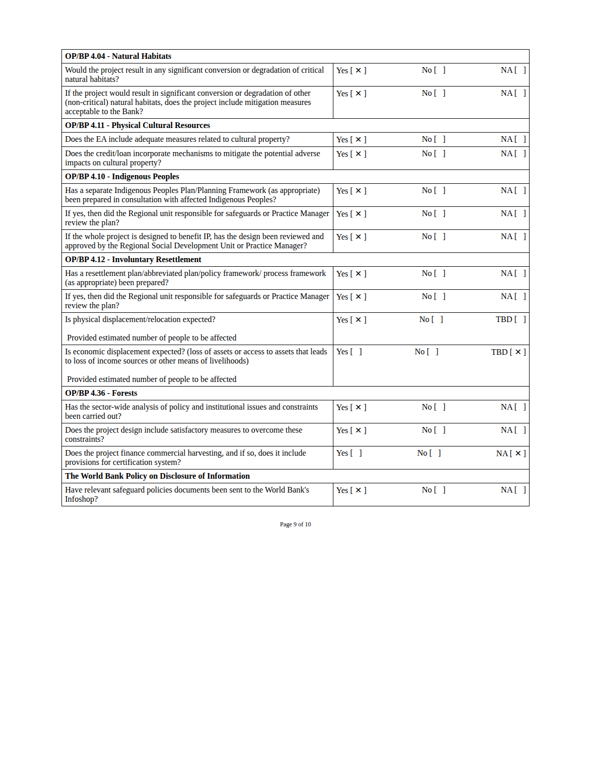| OP/BP 4.04 - Natural Habitats |
| Would the project result in any significant conversion or degradation of critical natural habitats? | Yes [ ✕ ] No [ ] NA [ ] |
| If the project would result in significant conversion or degradation of other (non-critical) natural habitats, does the project include mitigation measures acceptable to the Bank? | Yes [ ✕ ] No [ ] NA [ ] |
| OP/BP 4.11 - Physical Cultural Resources |
| Does the EA include adequate measures related to cultural property? | Yes [ ✕ ] No [ ] NA [ ] |
| Does the credit/loan incorporate mechanisms to mitigate the potential adverse impacts on cultural property? | Yes [ ✕ ] No [ ] NA [ ] |
| OP/BP 4.10 - Indigenous Peoples |
| Has a separate Indigenous Peoples Plan/Planning Framework (as appropriate) been prepared in consultation with affected Indigenous Peoples? | Yes [ ✕ ] No [ ] NA [ ] |
| If yes, then did the Regional unit responsible for safeguards or Practice Manager review the plan? | Yes [ ✕ ] No [ ] NA [ ] |
| If the whole project is designed to benefit IP, has the design been reviewed and approved by the Regional Social Development Unit or Practice Manager? | Yes [ ✕ ] No [ ] NA [ ] |
| OP/BP 4.12 - Involuntary Resettlement |
| Has a resettlement plan/abbreviated plan/policy framework/ process framework (as appropriate) been prepared? | Yes [ ✕ ] No [ ] NA [ ] |
| If yes, then did the Regional unit responsible for safeguards or Practice Manager review the plan? | Yes [ ✕ ] No [ ] NA [ ] |
| Is physical displacement/relocation expected? Provided estimated number of people to be affected | Yes [ ✕ ] No [ ] TBD [ ] |
| Is economic displacement expected? (loss of assets or access to assets that leads to loss of income sources or other means of livelihoods) Provided estimated number of people to be affected | Yes [ ] No [ ] TBD [ ✕ ] |
| OP/BP 4.36 - Forests |
| Has the sector-wide analysis of policy and institutional issues and constraints been carried out? | Yes [ ✕ ] No [ ] NA [ ] |
| Does the project design include satisfactory measures to overcome these constraints? | Yes [ ✕ ] No [ ] NA [ ] |
| Does the project finance commercial harvesting, and if so, does it include provisions for certification system? | Yes [ ] No [ ] NA [ ✕ ] |
| The World Bank Policy on Disclosure of Information |
| Have relevant safeguard policies documents been sent to the World Bank's Infoshop? | Yes [ ✕ ] No [ ] NA [ ] |
Page 9 of 10